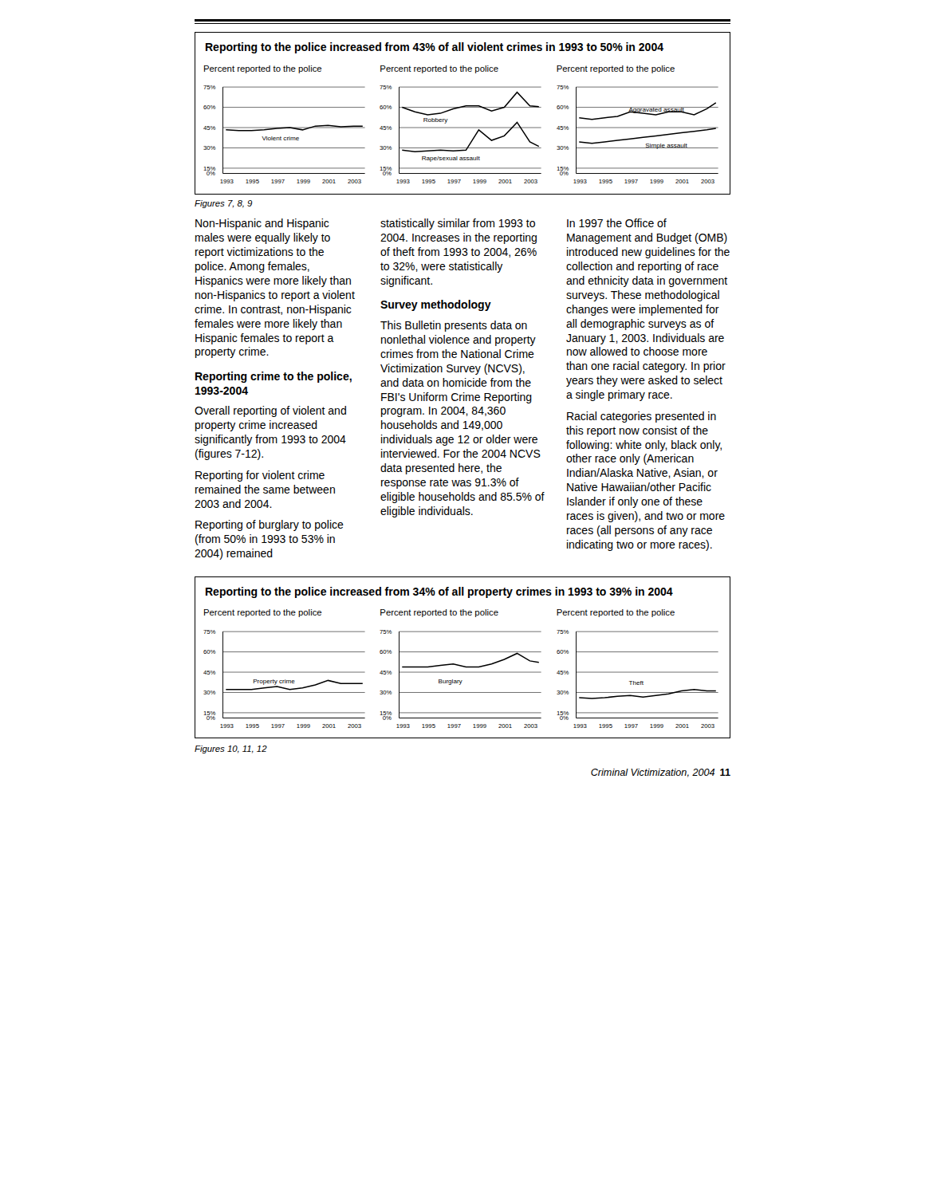Reporting to the police increased from 43% of all violent crimes in 1993 to 50% in 2004
Percent reported to the police
75% 60% 45% 30% 15% 0% Violent crime 1993 1995 1997 1999 2001 2003
Percent reported to the police
75% 60% 45% 30% 15% 0% Robbery Rape/sexual assault 1993 1995 1997 1999 2001 2003
Percent reported to the police
75% 60% 45% 30% 15% 0% Aggravated assault Simple assault 1993 1995 1997 1999 2001 2003
Figures 7, 8, 9
Non-Hispanic and Hispanic males were equally likely to report victimizations to the police. Among females, Hispanics were more likely than non-Hispanics to report a violent crime. In contrast, non-Hispanic females were more likely than Hispanic females to report a property crime.
Reporting crime to the police,
1993-2004
Overall reporting of violent and property crime increased significantly from 1993 to 2004 (figures 7-12).
Reporting for violent crime remained the same between 2003 and 2004.
Reporting of burglary to police (from 50% in 1993 to 53% in 2004) remained
statistically similar from 1993 to 2004. Increases in the reporting of theft from 1993 to 2004, 26% to 32%, were statistically significant.
Survey methodology
This Bulletin presents data on nonlethal violence and property crimes from the National Crime Victimization Survey (NCVS), and data on homicide from the FBI's Uniform Crime Reporting program. In 2004, 84,360 households and 149,000 individuals age 12 or older were interviewed. For the 2004 NCVS data presented here, the response rate was 91.3% of eligible households and 85.5% of eligible individuals.
In 1997 the Office of Management and Budget (OMB) introduced new guidelines for the collection and reporting of race and ethnicity data in government surveys. These methodological changes were implemented for all demographic surveys as of January 1, 2003. Individuals are now allowed to choose more than one racial category. In prior years they were asked to select a single primary race.
Racial categories presented in this report now consist of the following: white only, black only, other race only (American Indian/Alaska Native, Asian, or Native Hawaiian/other Pacific Islander if only one of these races is given), and two or more races (all persons of any race indicating two or more races).
Reporting to the police increased from 34% of all property crimes in 1993 to 39% in 2004
Percent reported to the police
75% 60% 45% 30% 15% 0% Property crime 1993 1995 1997 1999 2001 2003
Percent reported to the police
75% 60% 45% 30% 15% 0% Burglary 1993 1995 1997 1999 2001 2003
Percent reported to the police
75% 60% 45% 30% 15% 0% Theft 1993 1995 1997 1999 2001 2003
Figures 10, 11, 12
Criminal Victimization, 200411